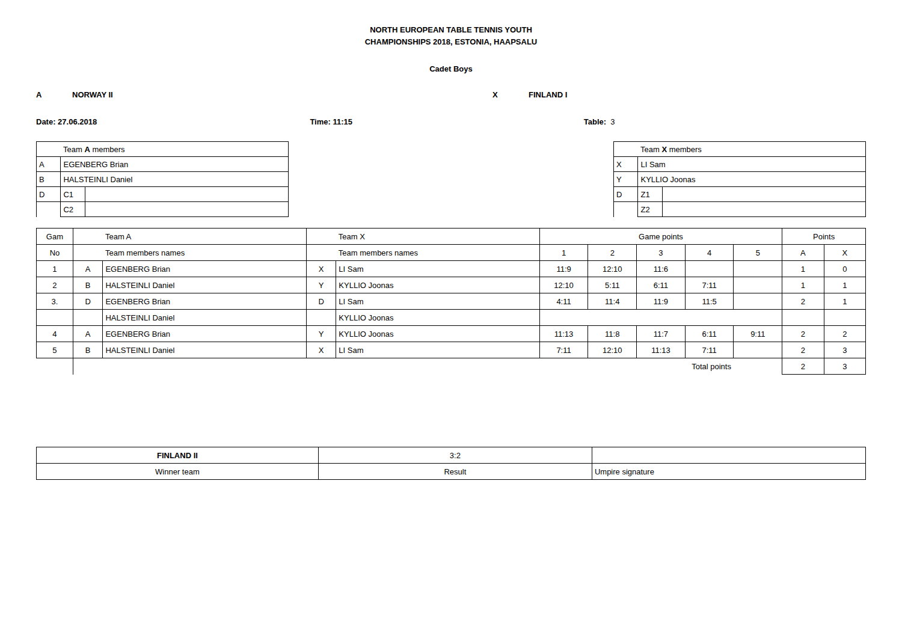NORTH EUROPEAN TABLE TENNIS YOUTH
CHAMPIONSHIPS 2018, ESTONIA, HAAPSALU
Cadet Boys
ANORWAY II
XFINLAND I
Date: 27.06.2018
Time: 11:15
Table: 3
| | Team A members |
| A | EGENBERG Brian |
| B | HALSTEINLI Daniel |
| D | C1 | |
| | C2 | |
| | Team X members |
| X | LI Sam |
| Y | KYLLIO Joonas |
| D | Z1 | |
| | Z2 | |
| Gam | | Team A | | Team X | Game points | Points |
| No | | Team members names | | Team members names | 1 | 2 | 3 | 4 | 5 | A | X |
| 1 | A | EGENBERG Brian | X | LI Sam | 11:9 | 12:10 | 11:6 | | | 1 | 0 |
| 2 | B | HALSTEINLI Daniel | Y | KYLLIO Joonas | 12:10 | 5:11 | 6:11 | 7:11 | | 1 | 1 |
| 3. | D | EGENBERG Brian | D | LI Sam | 4:11 | 11:4 | 11:9 | 11:5 | | 2 | 1 |
| | | HALSTEINLI Daniel | | KYLLIO Joonas | | | | | | | |
| 4 | A | EGENBERG Brian | Y | KYLLIO Joonas | 11:13 | 11:8 | 11:7 | 6:11 | 9:11 | 2 | 2 |
| 5 | B | HALSTEINLI Daniel | X | LI Sam | 7:11 | 12:10 | 11:13 | 7:11 | | 2 | 3 |
| | | | | | | | | Total points | | 2 | 3 |
| FINLAND II | 3:2 | |
| Winner team | Result | Umpire signature |